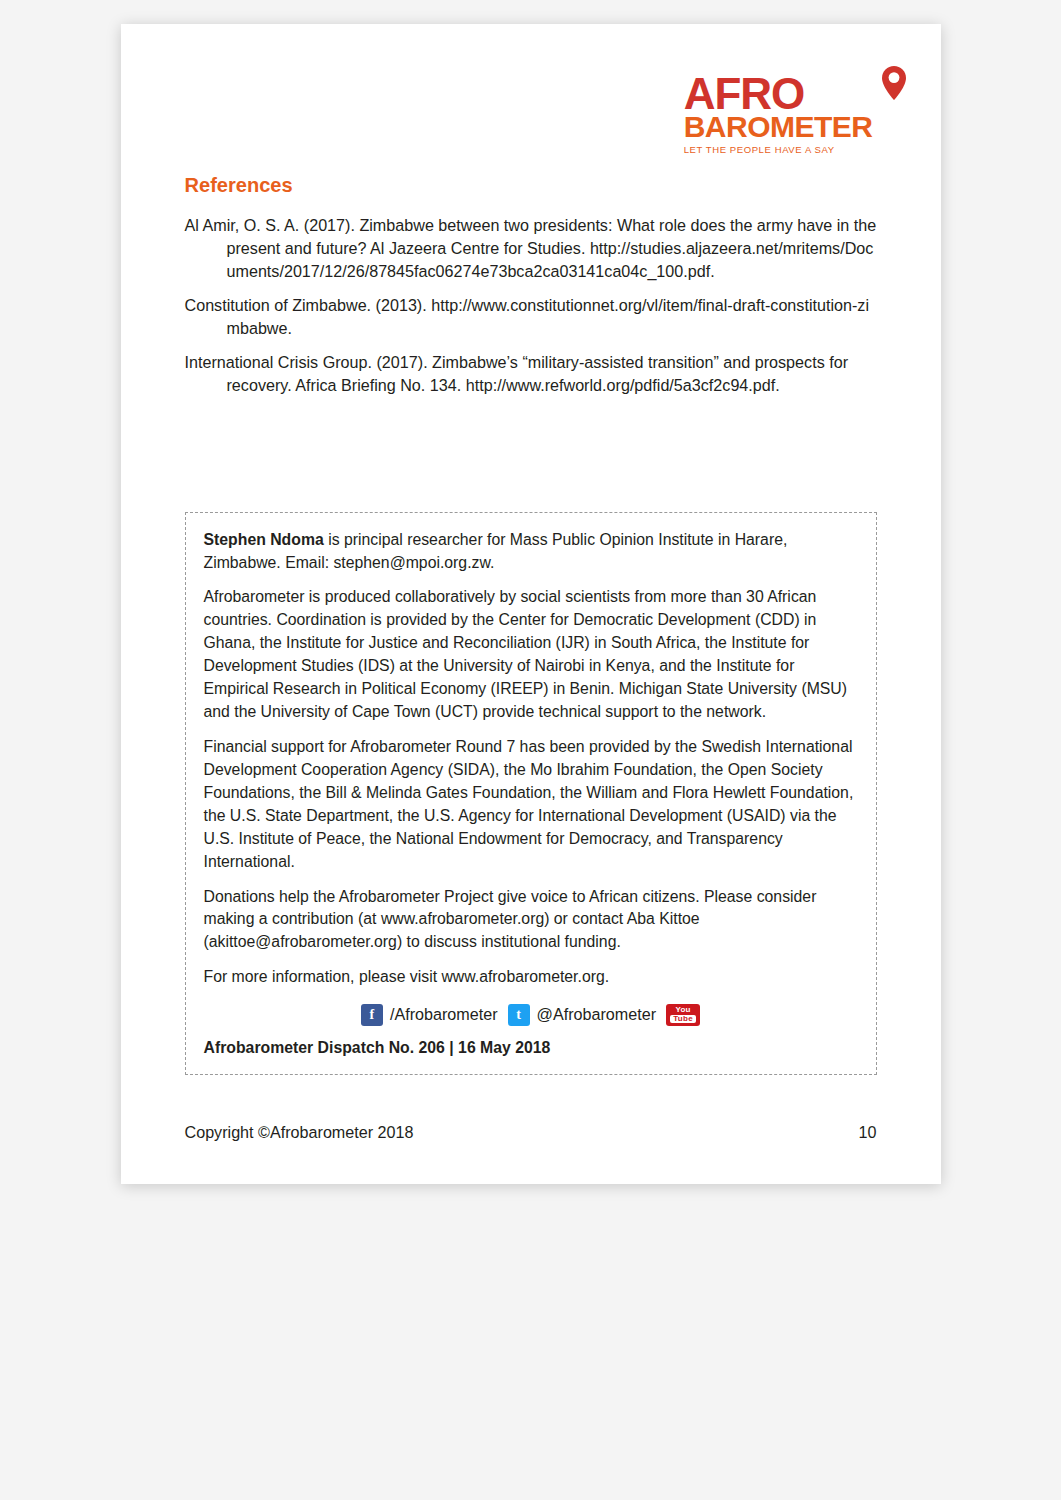AFRO BAROMETER Let the people have a say
References
Al Amir, O. S. A. (2017). Zimbabwe between two presidents: What role does the army have in the present and future? Al Jazeera Centre for Studies. http://studies.aljazeera.net/mritems/Documents/2017/12/26/87845fac06274e73bca2ca03141ca04c_100.pdf.
Constitution of Zimbabwe. (2013). http://www.constitutionnet.org/vl/item/final-draft-constitution-zimbabwe.
International Crisis Group. (2017). Zimbabwe’s “military-assisted transition” and prospects for recovery. Africa Briefing No. 134. http://www.refworld.org/pdfid/5a3cf2c94.pdf.
Stephen Ndoma is principal researcher for Mass Public Opinion Institute in Harare, Zimbabwe. Email: stephen@mpoi.org.zw.
Afrobarometer is produced collaboratively by social scientists from more than 30 African countries. Coordination is provided by the Center for Democratic Development (CDD) in Ghana, the Institute for Justice and Reconciliation (IJR) in South Africa, the Institute for Development Studies (IDS) at the University of Nairobi in Kenya, and the Institute for Empirical Research in Political Economy (IREEP) in Benin. Michigan State University (MSU) and the University of Cape Town (UCT) provide technical support to the network.
Financial support for Afrobarometer Round 7 has been provided by the Swedish International Development Cooperation Agency (SIDA), the Mo Ibrahim Foundation, the Open Society Foundations, the Bill & Melinda Gates Foundation, the William and Flora Hewlett Foundation, the U.S. State Department, the U.S. Agency for International Development (USAID) via the U.S. Institute of Peace, the National Endowment for Democracy, and Transparency International.
Donations help the Afrobarometer Project give voice to African citizens. Please consider making a contribution (at www.afrobarometer.org) or contact Aba Kittoe (akittoe@afrobarometer.org) to discuss institutional funding.
For more information, please visit www.afrobarometer.org.
f/Afrobarometer t@Afrobarometer You Tube
Afrobarometer Dispatch No. 206 | 16 May 2018
Copyright ©Afrobarometer 2018 10